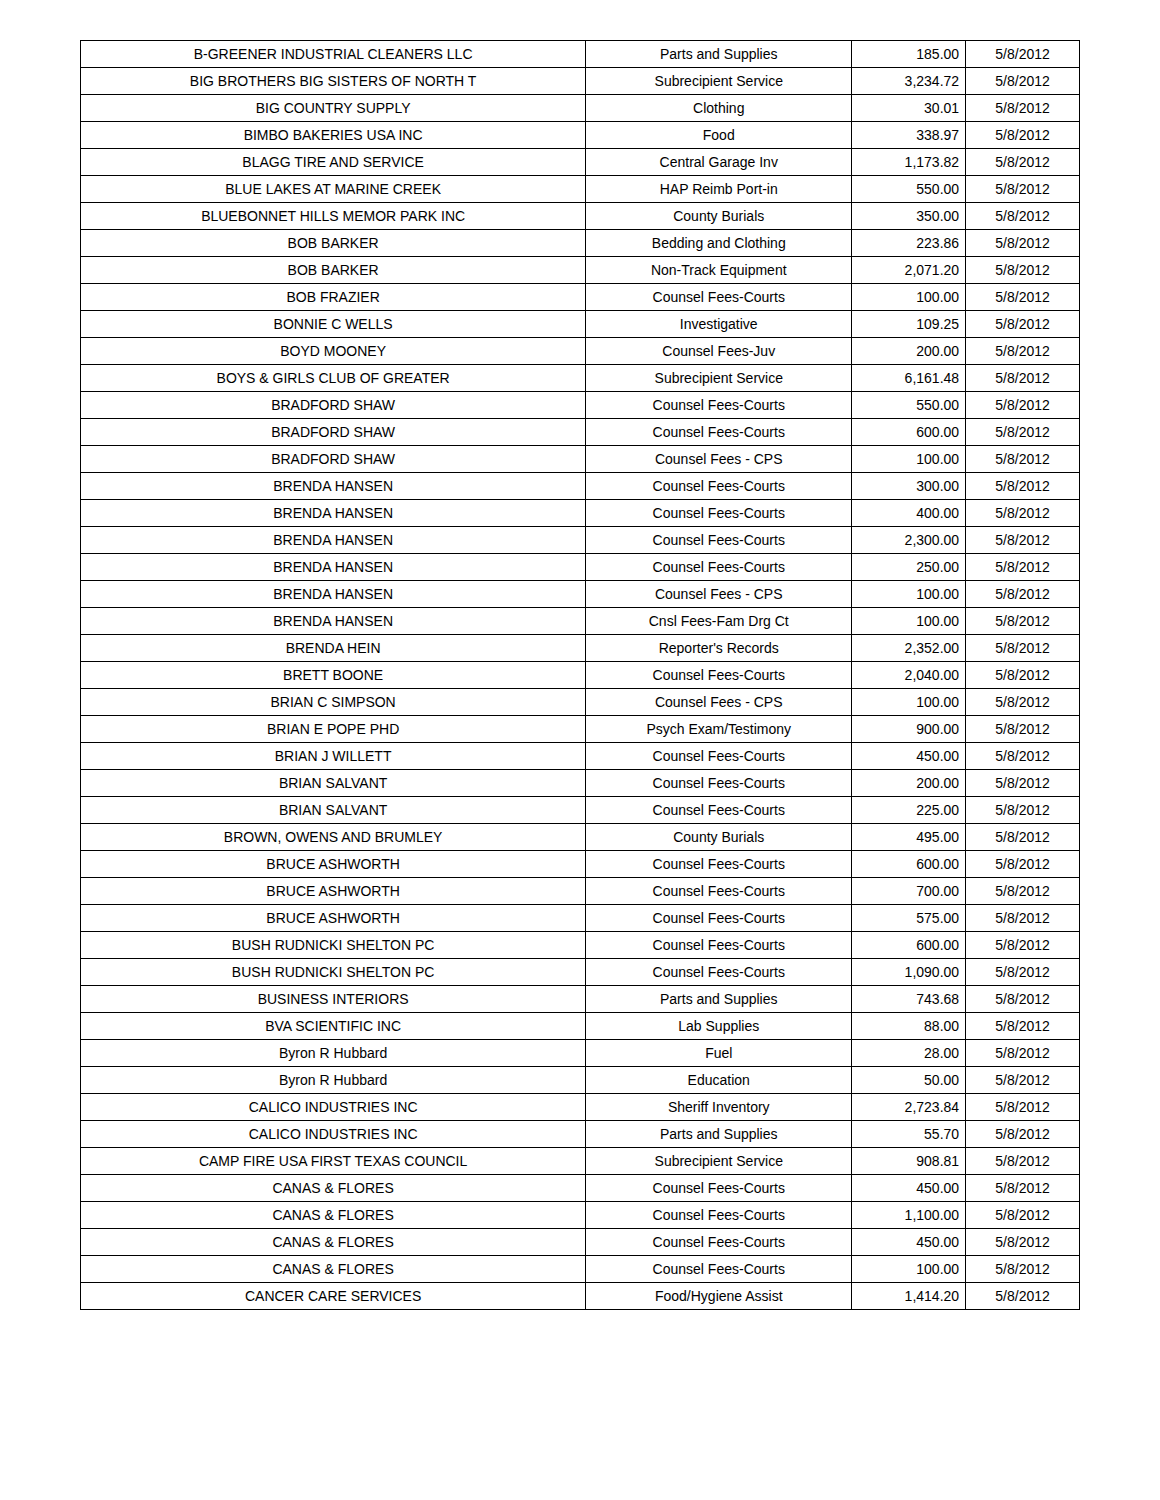| B-GREENER INDUSTRIAL CLEANERS LLC | Parts and Supplies | 185.00 | 5/8/2012 |
| BIG BROTHERS BIG SISTERS OF NORTH T | Subrecipient Service | 3,234.72 | 5/8/2012 |
| BIG COUNTRY SUPPLY | Clothing | 30.01 | 5/8/2012 |
| BIMBO BAKERIES USA INC | Food | 338.97 | 5/8/2012 |
| BLAGG TIRE AND SERVICE | Central Garage Inv | 1,173.82 | 5/8/2012 |
| BLUE LAKES AT MARINE CREEK | HAP Reimb Port-in | 550.00 | 5/8/2012 |
| BLUEBONNET HILLS MEMOR PARK INC | County Burials | 350.00 | 5/8/2012 |
| BOB BARKER | Bedding and Clothing | 223.86 | 5/8/2012 |
| BOB BARKER | Non-Track Equipment | 2,071.20 | 5/8/2012 |
| BOB FRAZIER | Counsel Fees-Courts | 100.00 | 5/8/2012 |
| BONNIE C WELLS | Investigative | 109.25 | 5/8/2012 |
| BOYD MOONEY | Counsel Fees-Juv | 200.00 | 5/8/2012 |
| BOYS & GIRLS CLUB OF GREATER | Subrecipient Service | 6,161.48 | 5/8/2012 |
| BRADFORD SHAW | Counsel Fees-Courts | 550.00 | 5/8/2012 |
| BRADFORD SHAW | Counsel Fees-Courts | 600.00 | 5/8/2012 |
| BRADFORD SHAW | Counsel Fees - CPS | 100.00 | 5/8/2012 |
| BRENDA HANSEN | Counsel Fees-Courts | 300.00 | 5/8/2012 |
| BRENDA HANSEN | Counsel Fees-Courts | 400.00 | 5/8/2012 |
| BRENDA HANSEN | Counsel Fees-Courts | 2,300.00 | 5/8/2012 |
| BRENDA HANSEN | Counsel Fees-Courts | 250.00 | 5/8/2012 |
| BRENDA HANSEN | Counsel Fees - CPS | 100.00 | 5/8/2012 |
| BRENDA HANSEN | Cnsl Fees-Fam Drg Ct | 100.00 | 5/8/2012 |
| BRENDA HEIN | Reporter's Records | 2,352.00 | 5/8/2012 |
| BRETT BOONE | Counsel Fees-Courts | 2,040.00 | 5/8/2012 |
| BRIAN C SIMPSON | Counsel Fees - CPS | 100.00 | 5/8/2012 |
| BRIAN E POPE PHD | Psych Exam/Testimony | 900.00 | 5/8/2012 |
| BRIAN J WILLETT | Counsel Fees-Courts | 450.00 | 5/8/2012 |
| BRIAN SALVANT | Counsel Fees-Courts | 200.00 | 5/8/2012 |
| BRIAN SALVANT | Counsel Fees-Courts | 225.00 | 5/8/2012 |
| BROWN, OWENS AND BRUMLEY | County Burials | 495.00 | 5/8/2012 |
| BRUCE ASHWORTH | Counsel Fees-Courts | 600.00 | 5/8/2012 |
| BRUCE ASHWORTH | Counsel Fees-Courts | 700.00 | 5/8/2012 |
| BRUCE ASHWORTH | Counsel Fees-Courts | 575.00 | 5/8/2012 |
| BUSH RUDNICKI SHELTON PC | Counsel Fees-Courts | 600.00 | 5/8/2012 |
| BUSH RUDNICKI SHELTON PC | Counsel Fees-Courts | 1,090.00 | 5/8/2012 |
| BUSINESS INTERIORS | Parts and Supplies | 743.68 | 5/8/2012 |
| BVA SCIENTIFIC INC | Lab Supplies | 88.00 | 5/8/2012 |
| Byron R Hubbard | Fuel | 28.00 | 5/8/2012 |
| Byron R Hubbard | Education | 50.00 | 5/8/2012 |
| CALICO INDUSTRIES INC | Sheriff Inventory | 2,723.84 | 5/8/2012 |
| CALICO INDUSTRIES INC | Parts and Supplies | 55.70 | 5/8/2012 |
| CAMP FIRE USA FIRST TEXAS COUNCIL | Subrecipient Service | 908.81 | 5/8/2012 |
| CANAS & FLORES | Counsel Fees-Courts | 450.00 | 5/8/2012 |
| CANAS & FLORES | Counsel Fees-Courts | 1,100.00 | 5/8/2012 |
| CANAS & FLORES | Counsel Fees-Courts | 450.00 | 5/8/2012 |
| CANAS & FLORES | Counsel Fees-Courts | 100.00 | 5/8/2012 |
| CANCER CARE SERVICES | Food/Hygiene Assist | 1,414.20 | 5/8/2012 |